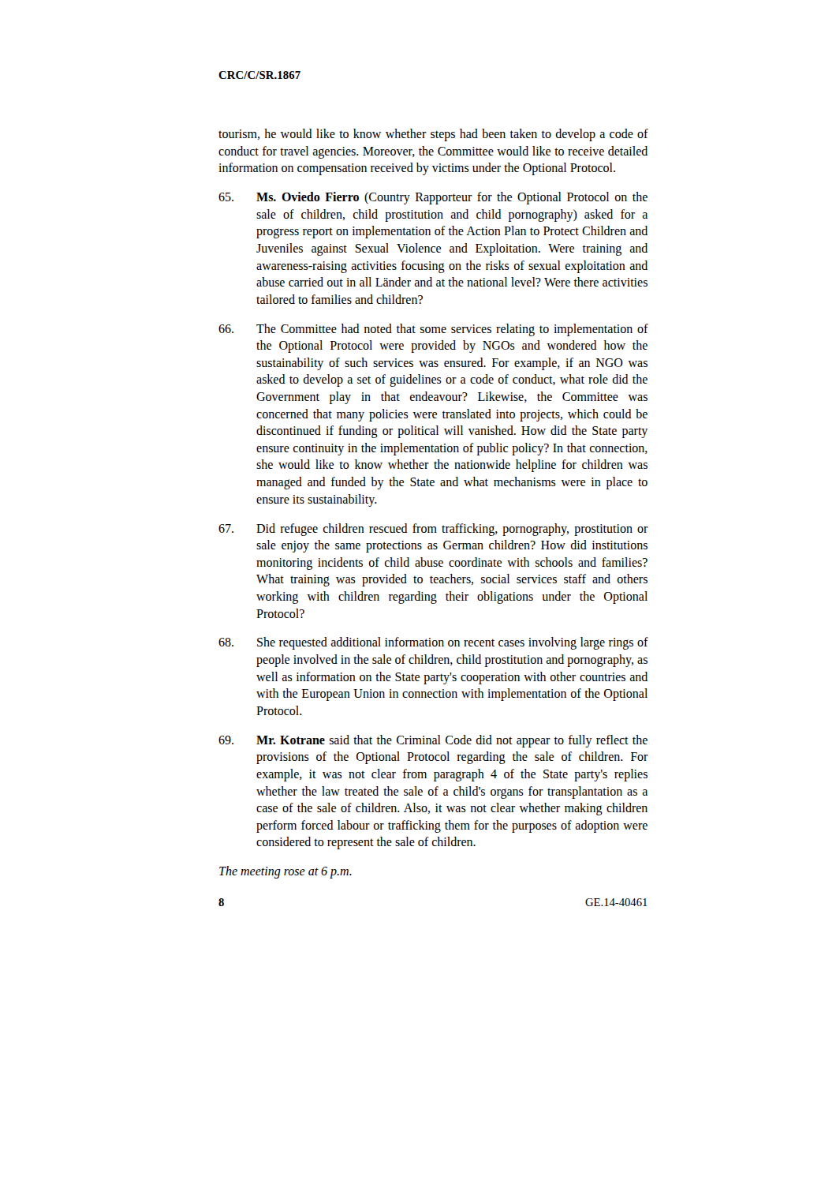CRC/C/SR.1867
tourism, he would like to know whether steps had been taken to develop a code of conduct for travel agencies. Moreover, the Committee would like to receive detailed information on compensation received by victims under the Optional Protocol.
65.
Ms. Oviedo Fierro (Country Rapporteur for the Optional Protocol on the sale of children, child prostitution and child pornography) asked for a progress report on implementation of the Action Plan to Protect Children and Juveniles against Sexual Violence and Exploitation. Were training and awareness-raising activities focusing on the risks of sexual exploitation and abuse carried out in all Länder and at the national level? Were there activities tailored to families and children?
66.
The Committee had noted that some services relating to implementation of the Optional Protocol were provided by NGOs and wondered how the sustainability of such services was ensured. For example, if an NGO was asked to develop a set of guidelines or a code of conduct, what role did the Government play in that endeavour? Likewise, the Committee was concerned that many policies were translated into projects, which could be discontinued if funding or political will vanished. How did the State party ensure continuity in the implementation of public policy? In that connection, she would like to know whether the nationwide helpline for children was managed and funded by the State and what mechanisms were in place to ensure its sustainability.
67.
Did refugee children rescued from trafficking, pornography, prostitution or sale enjoy the same protections as German children? How did institutions monitoring incidents of child abuse coordinate with schools and families? What training was provided to teachers, social services staff and others working with children regarding their obligations under the Optional Protocol?
68.
She requested additional information on recent cases involving large rings of people involved in the sale of children, child prostitution and pornography, as well as information on the State party's cooperation with other countries and with the European Union in connection with implementation of the Optional Protocol.
69.
Mr. Kotrane said that the Criminal Code did not appear to fully reflect the provisions of the Optional Protocol regarding the sale of children. For example, it was not clear from paragraph 4 of the State party's replies whether the law treated the sale of a child's organs for transplantation as a case of the sale of children. Also, it was not clear whether making children perform forced labour or trafficking them for the purposes of adoption were considered to represent the sale of children.
The meeting rose at 6 p.m.
8 GE.14-40461